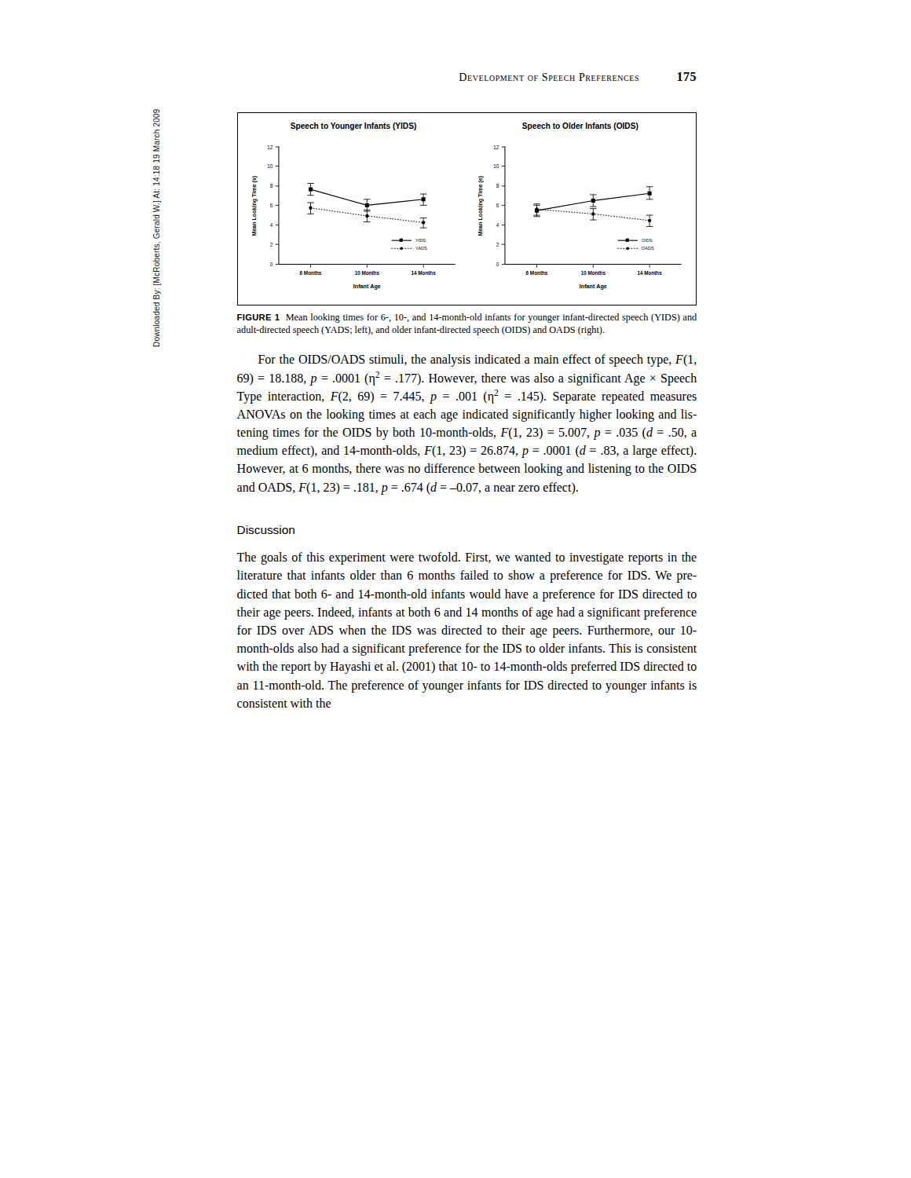Downloaded By: [McRoberts, Gerald W.] At: 14:18 19 March 2009
Development of Speech Preferences 175
Speech to Younger Infants (YIDS)
0 2 4 6 8 10 12 Mean Looking Time (s) 6 Months 10 Months 14 Months Infant Age YIDS YADS
Speech to Older Infants (OIDS)
0 2 4 6 8 10 12 Mean Looking Time (e) 6 Months 10 Months 14 Months Infant Age OIDS OADS
FIGURE 1 Mean looking times for 6-, 10-, and 14-month-old infants for younger infant-directed speech (YIDS) and adult-directed speech (YADS; left), and older infant-directed speech (OIDS) and OADS (right).
For the OIDS/OADS stimuli, the analysis indicated a main effect of speech type, F(1, 69) = 18.188, p = .0001 (η2 = .177). However, there was also a significant Age × Speech Type interaction, F(2, 69) = 7.445, p = .001 (η2 = .145). Separate repeated measures ANOVAs on the looking times at each age indicated significantly higher looking and listening times for the OIDS by both 10-month-olds, F(1, 23) = 5.007, p = .035 (d = .50, a medium effect), and 14-month-olds, F(1, 23) = 26.874, p = .0001 (d = .83, a large effect). However, at 6 months, there was no difference between looking and listening to the OIDS and OADS, F(1, 23) = .181, p = .674 (d = –0.07, a near zero effect).
Discussion
The goals of this experiment were twofold. First, we wanted to investigate reports in the literature that infants older than 6 months failed to show a preference for IDS. We predicted that both 6- and 14-month-old infants would have a preference for IDS directed to their age peers. Indeed, infants at both 6 and 14 months of age had a significant preference for IDS over ADS when the IDS was directed to their age peers. Furthermore, our 10-month-olds also had a significant preference for the IDS to older infants. This is consistent with the report by Hayashi et al. (2001) that 10- to 14-month-olds preferred IDS directed to an 11-month-old. The preference of younger infants for IDS directed to younger infants is consistent with the